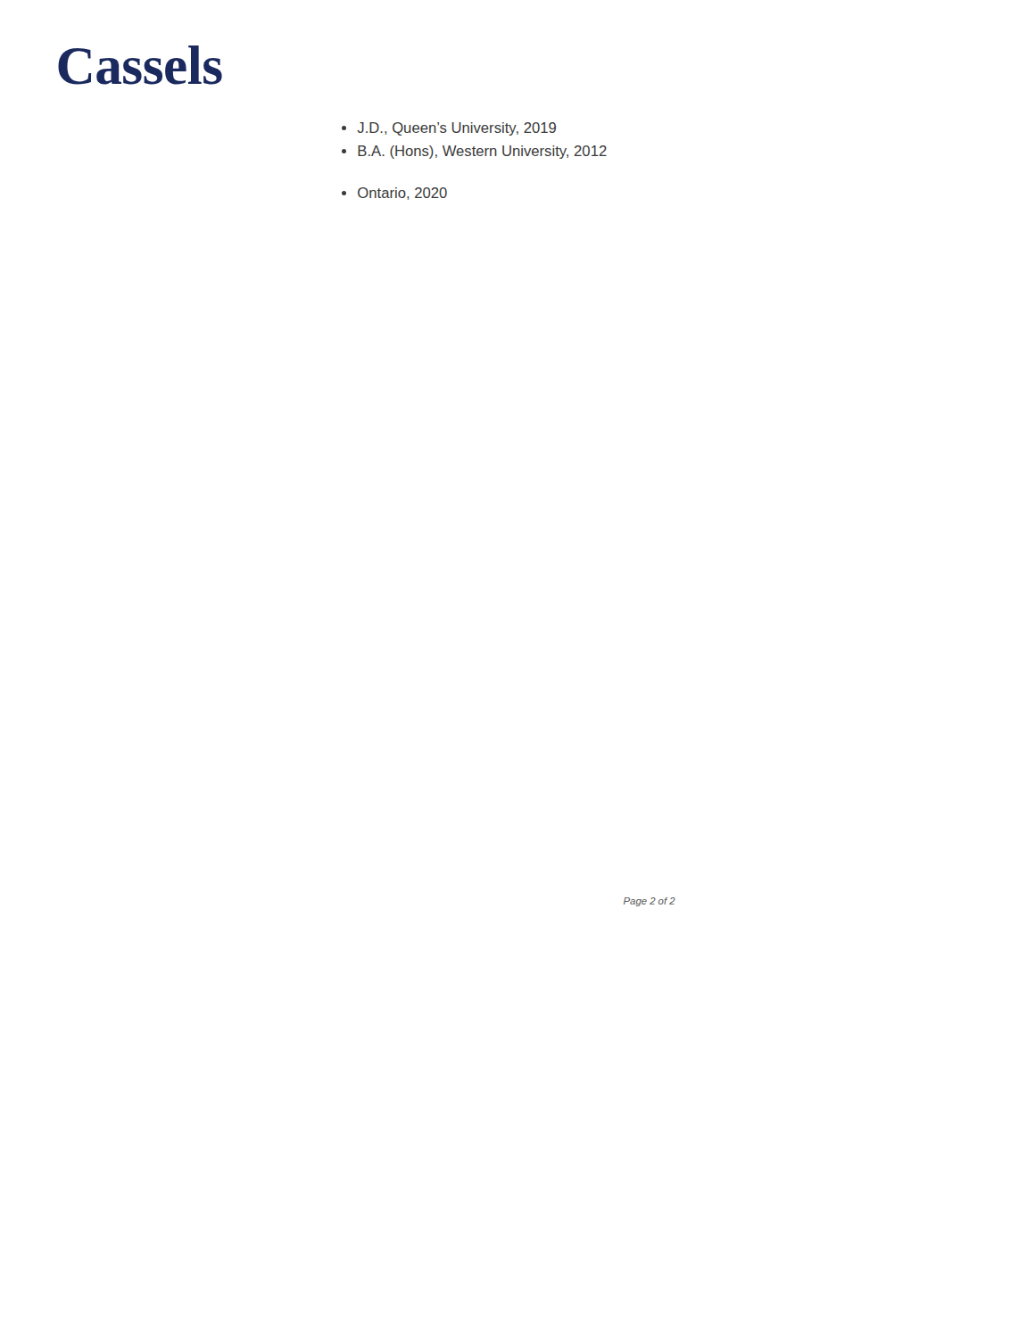Cassels
J.D., Queen’s University, 2019
B.A. (Hons), Western University, 2012
Ontario, 2020
Page 2 of 2